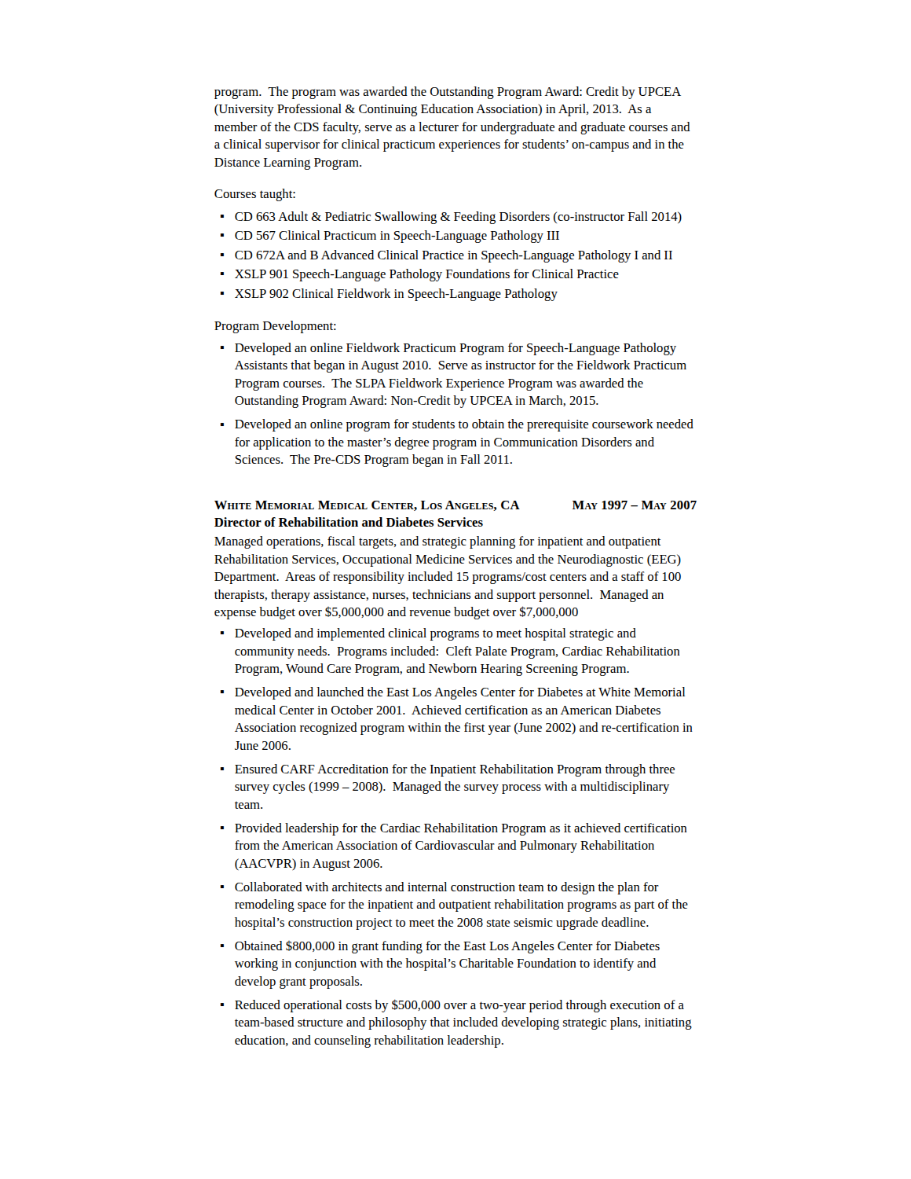program. The program was awarded the Outstanding Program Award: Credit by UPCEA (University Professional & Continuing Education Association) in April, 2013. As a member of the CDS faculty, serve as a lecturer for undergraduate and graduate courses and a clinical supervisor for clinical practicum experiences for students’ on-campus and in the Distance Learning Program.
Courses taught:
CD 663 Adult & Pediatric Swallowing & Feeding Disorders (co-instructor Fall 2014)
CD 567 Clinical Practicum in Speech-Language Pathology III
CD 672A and B Advanced Clinical Practice in Speech-Language Pathology I and II
XSLP 901 Speech-Language Pathology Foundations for Clinical Practice
XSLP 902 Clinical Fieldwork in Speech-Language Pathology
Program Development:
Developed an online Fieldwork Practicum Program for Speech-Language Pathology Assistants that began in August 2010. Serve as instructor for the Fieldwork Practicum Program courses. The SLPA Fieldwork Experience Program was awarded the Outstanding Program Award: Non-Credit by UPCEA in March, 2015.
Developed an online program for students to obtain the prerequisite coursework needed for application to the master’s degree program in Communication Disorders and Sciences. The Pre-CDS Program began in Fall 2011.
White Memorial Medical Center, Los Angeles, CA May 1997 – May 2007
Director of Rehabilitation and Diabetes Services
Managed operations, fiscal targets, and strategic planning for inpatient and outpatient Rehabilitation Services, Occupational Medicine Services and the Neurodiagnostic (EEG) Department. Areas of responsibility included 15 programs/cost centers and a staff of 100 therapists, therapy assistance, nurses, technicians and support personnel. Managed an expense budget over $5,000,000 and revenue budget over $7,000,000
Developed and implemented clinical programs to meet hospital strategic and community needs. Programs included: Cleft Palate Program, Cardiac Rehabilitation Program, Wound Care Program, and Newborn Hearing Screening Program.
Developed and launched the East Los Angeles Center for Diabetes at White Memorial medical Center in October 2001. Achieved certification as an American Diabetes Association recognized program within the first year (June 2002) and re-certification in June 2006.
Ensured CARF Accreditation for the Inpatient Rehabilitation Program through three survey cycles (1999 – 2008). Managed the survey process with a multidisciplinary team.
Provided leadership for the Cardiac Rehabilitation Program as it achieved certification from the American Association of Cardiovascular and Pulmonary Rehabilitation (AACVPR) in August 2006.
Collaborated with architects and internal construction team to design the plan for remodeling space for the inpatient and outpatient rehabilitation programs as part of the hospital’s construction project to meet the 2008 state seismic upgrade deadline.
Obtained $800,000 in grant funding for the East Los Angeles Center for Diabetes working in conjunction with the hospital’s Charitable Foundation to identify and develop grant proposals.
Reduced operational costs by $500,000 over a two-year period through execution of a team-based structure and philosophy that included developing strategic plans, initiating education, and counseling rehabilitation leadership.